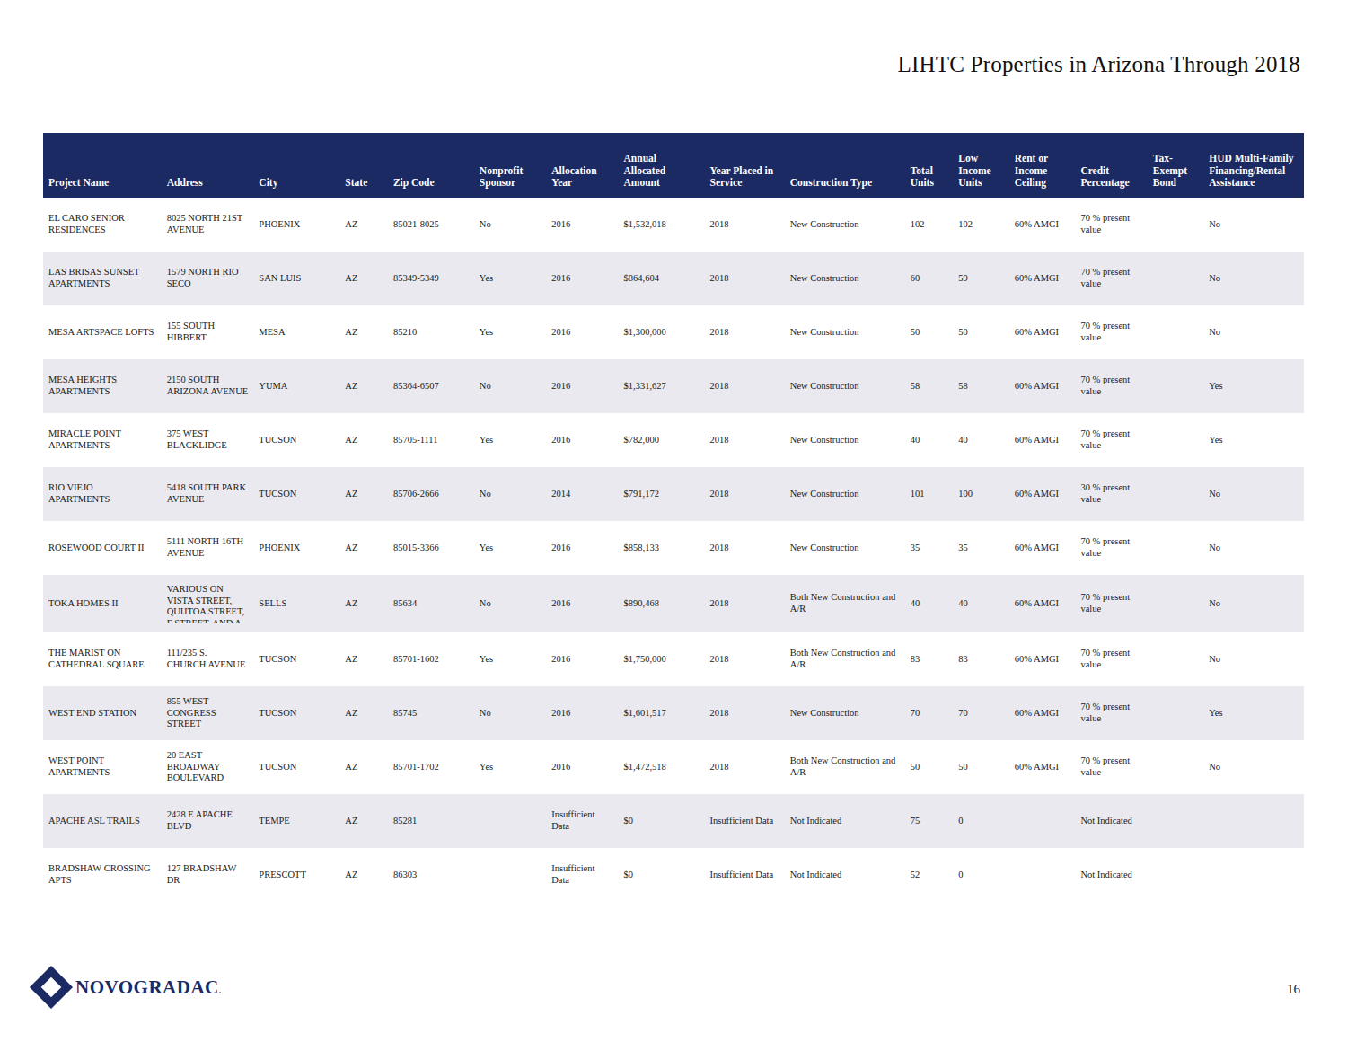LIHTC Properties in Arizona Through 2018
| Project Name | Address | City | State | Zip Code | Nonprofit Sponsor | Allocation Year | Annual Allocated Amount | Year Placed in Service | Construction Type | Total Units | Low Income Units | Rent or Income Ceiling | Credit Percentage | Tax-Exempt Bond | HUD Multi-Family Financing/Rental Assistance |
| --- | --- | --- | --- | --- | --- | --- | --- | --- | --- | --- | --- | --- | --- | --- | --- |
| EL CARO SENIOR RESIDENCES | 8025 NORTH 21ST AVENUE | PHOENIX | AZ | 85021-8025 | No | 2016 | $1,532,018 | 2018 | New Construction | 102 | 102 | 60% AMGI | 70 % present value | | No |
| LAS BRISAS SUNSET APARTMENTS | 1579 NORTH RIO SECO | SAN LUIS | AZ | 85349-5349 | Yes | 2016 | $864,604 | 2018 | New Construction | 60 | 59 | 60% AMGI | 70 % present value | | No |
| MESA ARTSPACE LOFTS | 155 SOUTH HIBBERT | MESA | AZ | 85210 | Yes | 2016 | $1,300,000 | 2018 | New Construction | 50 | 50 | 60% AMGI | 70 % present value | | No |
| MESA HEIGHTS APARTMENTS | 2150 SOUTH ARIZONA AVENUE | YUMA | AZ | 85364-6507 | No | 2016 | $1,331,627 | 2018 | New Construction | 58 | 58 | 60% AMGI | 70 % present value | | Yes |
| MIRACLE POINT APARTMENTS | 375 WEST BLACKLIDGE | TUCSON | AZ | 85705-1111 | Yes | 2016 | $782,000 | 2018 | New Construction | 40 | 40 | 60% AMGI | 70 % present value | | Yes |
| RIO VIEJO APARTMENTS | 5418 SOUTH PARK AVENUE | TUCSON | AZ | 85706-2666 | No | 2014 | $791,172 | 2018 | New Construction | 101 | 100 | 60% AMGI | 30 % present value | | No |
| ROSEWOOD COURT II | 5111 NORTH 16TH AVENUE | PHOENIX | AZ | 85015-3366 | Yes | 2016 | $858,133 | 2018 | New Construction | 35 | 35 | 60% AMGI | 70 % present value | | No |
| TOKA HOMES II | VARIOUS ON VISTA STREET, QUIJTOA STREET, F STREET, AND A STREET | SELLS | AZ | 85634 | No | 2016 | $890,468 | 2018 | Both New Construction and A/R | 40 | 40 | 60% AMGI | 70 % present value | | No |
| THE MARIST ON CATHEDRAL SQUARE | 111/235 S. CHURCH AVENUE | TUCSON | AZ | 85701-1602 | Yes | 2016 | $1,750,000 | 2018 | Both New Construction and A/R | 83 | 83 | 60% AMGI | 70 % present value | | No |
| WEST END STATION | 855 WEST CONGRESS STREET | TUCSON | AZ | 85745 | No | 2016 | $1,601,517 | 2018 | New Construction | 70 | 70 | 60% AMGI | 70 % present value | | Yes |
| WEST POINT APARTMENTS | 20 EAST BROADWAY BOULEVARD | TUCSON | AZ | 85701-1702 | Yes | 2016 | $1,472,518 | 2018 | Both New Construction and A/R | 50 | 50 | 60% AMGI | 70 % present value | | No |
| APACHE ASL TRAILS | 2428 E APACHE BLVD | TEMPE | AZ | 85281 | | Insufficient Data | $0 | Insufficient Data | Not Indicated | 75 | 0 | | Not Indicated | | |
| BRADSHAW CROSSING APTS | 127 BRADSHAW DR | PRESCOTT | AZ | 86303 | | Insufficient Data | $0 | Insufficient Data | Not Indicated | 52 | 0 | | Not Indicated | | |
NOVOGRADAC.
16